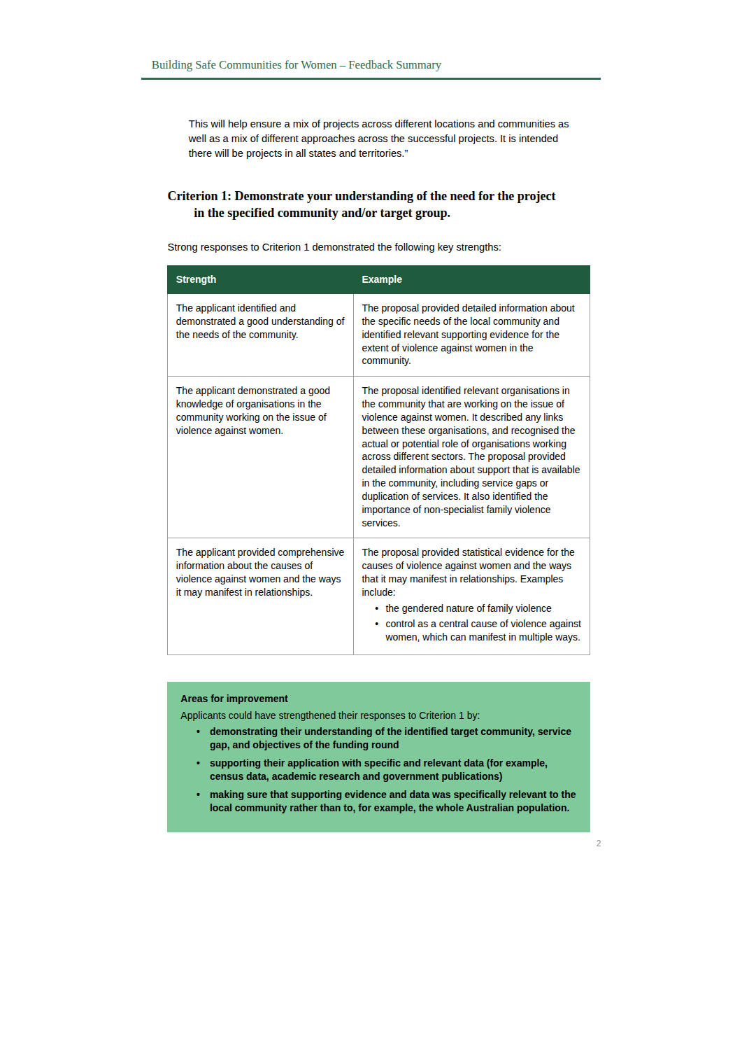Building Safe Communities for Women – Feedback Summary
This will help ensure a mix of projects across different locations and communities as well as a mix of different approaches across the successful projects. It is intended there will be projects in all states and territories.”
Criterion 1: Demonstrate your understanding of the need for the projectin the specified community and/or target group.
Strong responses to Criterion 1 demonstrated the following key strengths:
| Strength | Example |
| --- | --- |
| The applicant identified and demonstrated a good understanding of the needs of the community. | The proposal provided detailed information about the specific needs of the local community and identified relevant supporting evidence for the extent of violence against women in the community. |
| The applicant demonstrated a good knowledge of organisations in the community working on the issue of violence against women. | The proposal identified relevant organisations in the community that are working on the issue of violence against women. It described any links between these organisations, and recognised the actual or potential role of organisations working across different sectors. The proposal provided detailed information about support that is available in the community, including service gaps or duplication of services. It also identified the importance of non-specialist family violence services. |
| The applicant provided comprehensive information about the causes of violence against women and the ways it may manifest in relationships. | The proposal provided statistical evidence for the causes of violence against women and the ways that it may manifest in relationships. Examples include: the gendered nature of family violence control as a central cause of violence against women, which can manifest in multiple ways. |
Areas for improvement
Applicants could have strengthened their responses to Criterion 1 by:
demonstrating their understanding of the identified target community, service gap, and objectives of the funding round
supporting their application with specific and relevant data (for example, census data, academic research and government publications)
making sure that supporting evidence and data was specifically relevant to the local community rather than to, for example, the whole Australian population.
2